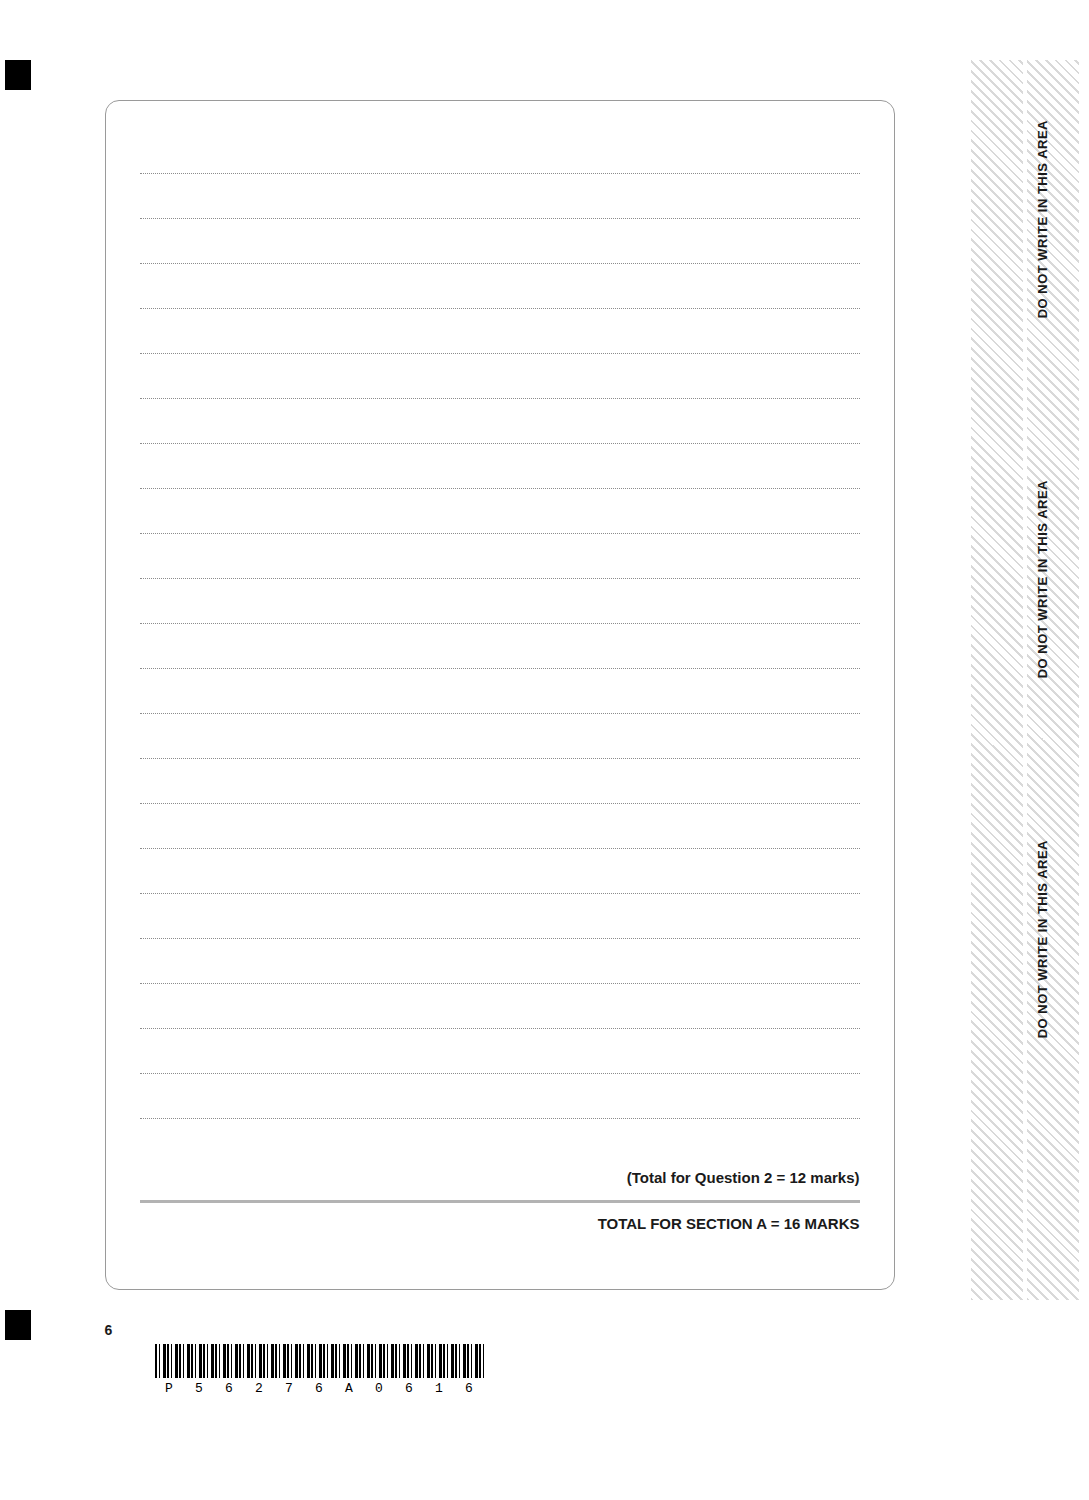DO NOT WRITE IN THIS AREA
DO NOT WRITE IN THIS AREA
DO NOT WRITE IN THIS AREA
(Total for Question 2 = 12 marks)
TOTAL FOR SECTION A = 16 MARKS
6
P 56276 A 0616